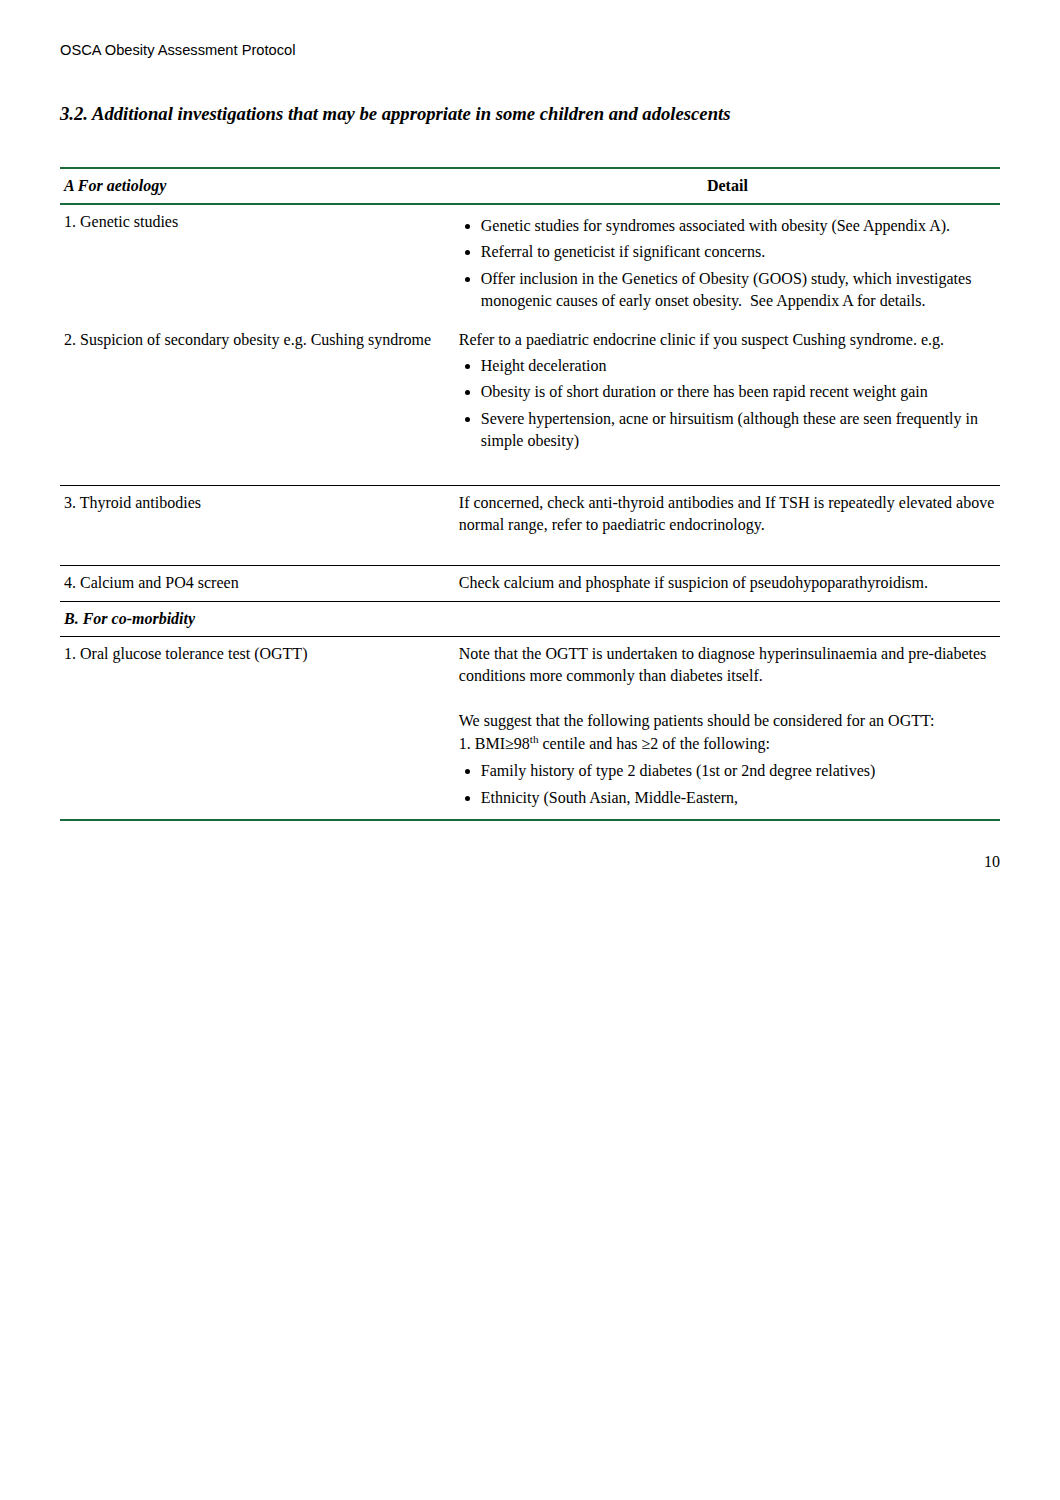OSCA Obesity Assessment Protocol
3.2. Additional investigations that may be appropriate in some children and adolescents
| A For aetiology | Detail |
| 1. Genetic studies | Genetic studies for syndromes associated with obesity (See Appendix A). Referral to geneticist if significant concerns. Offer inclusion in the Genetics of Obesity (GOOS) study, which investigates monogenic causes of early onset obesity. See Appendix A for details. |
| 2. Suspicion of secondary obesity e.g. Cushing syndrome | Refer to a paediatric endocrine clinic if you suspect Cushing syndrome. e.g. Height deceleration Obesity is of short duration or there has been rapid recent weight gain Severe hypertension, acne or hirsuitism (although these are seen frequently in simple obesity) |
| 3. Thyroid antibodies | If concerned, check anti-thyroid antibodies and If TSH is repeatedly elevated above normal range, refer to paediatric endocrinology. |
| 4. Calcium and PO4 screen | Check calcium and phosphate if suspicion of pseudohypoparathyroidism. |
| B. For co-morbidity | |
| 1. Oral glucose tolerance test (OGTT) | Note that the OGTT is undertaken to diagnose hyperinsulinaemia and pre-diabetes conditions more commonly than diabetes itself. We suggest that the following patients should be considered for an OGTT: 1. BMI≥98 th centile and has ≥2 of the following: Family history of type 2 diabetes (1st or 2nd degree relatives) Ethnicity (South Asian, Middle-Eastern, |
10